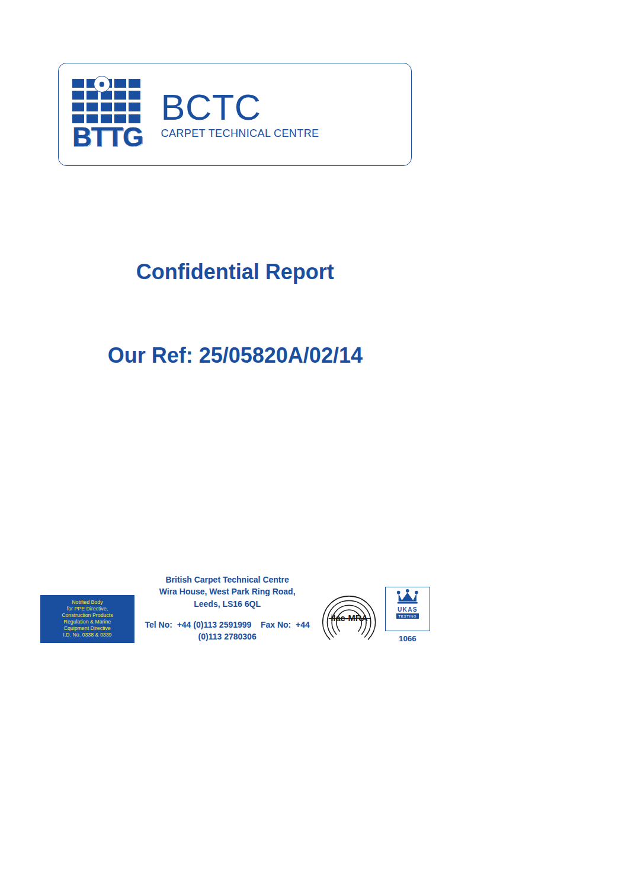BTTG
BCTC
CARPET TECHNICAL CENTRE
Confidential Report
Our Ref: 25/05820A/02/14
Notified Body
for PPE Directive,
Construction Products
Regulation & Marine
Equipment Directive
I.D. No. 0338 & 0339
British Carpet Technical Centre
Wira House, West Park Ring Road,
Leeds, LS16 6QL Tel No: +44 (0)113 2591999 Fax No: +44 (0)113 2780306
ilac-MRA
UKAS
TESTING
1066